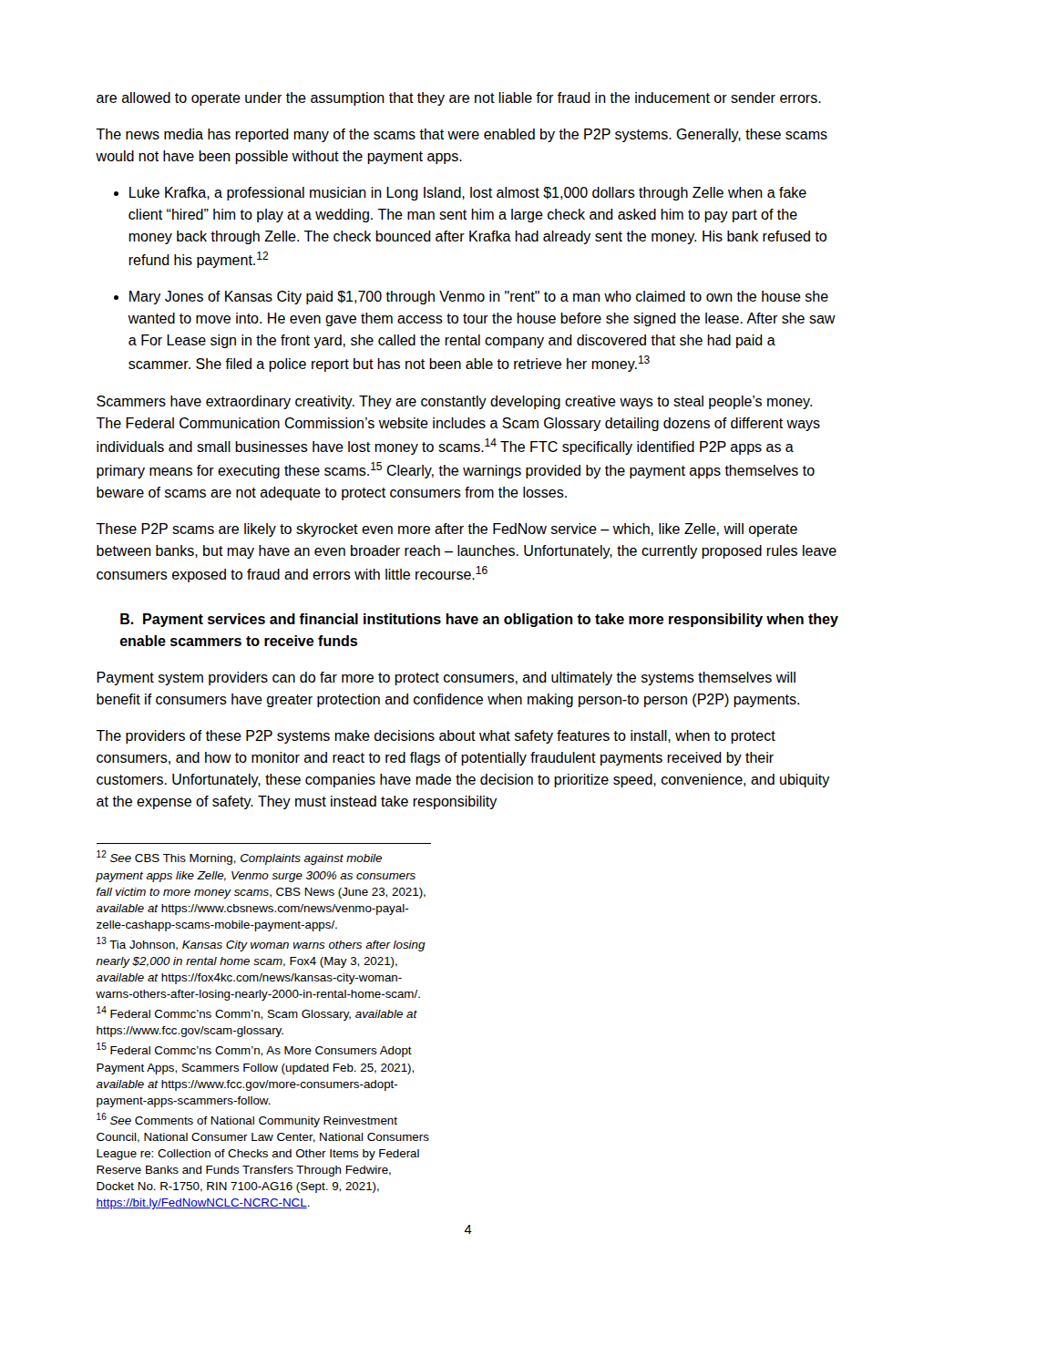are allowed to operate under the assumption that they are not liable for fraud in the inducement or sender errors.
The news media has reported many of the scams that were enabled by the P2P systems. Generally, these scams would not have been possible without the payment apps.
Luke Krafka, a professional musician in Long Island, lost almost $1,000 dollars through Zelle when a fake client “hired” him to play at a wedding. The man sent him a large check and asked him to pay part of the money back through Zelle. The check bounced after Krafka had already sent the money. His bank refused to refund his payment.12
Mary Jones of Kansas City paid $1,700 through Venmo in "rent" to a man who claimed to own the house she wanted to move into. He even gave them access to tour the house before she signed the lease. After she saw a For Lease sign in the front yard, she called the rental company and discovered that she had paid a scammer. She filed a police report but has not been able to retrieve her money.13
Scammers have extraordinary creativity. They are constantly developing creative ways to steal people’s money. The Federal Communication Commission’s website includes a Scam Glossary detailing dozens of different ways individuals and small businesses have lost money to scams.14 The FTC specifically identified P2P apps as a primary means for executing these scams.15 Clearly, the warnings provided by the payment apps themselves to beware of scams are not adequate to protect consumers from the losses.
These P2P scams are likely to skyrocket even more after the FedNow service – which, like Zelle, will operate between banks, but may have an even broader reach – launches. Unfortunately, the currently proposed rules leave consumers exposed to fraud and errors with little recourse.16
B. Payment services and financial institutions have an obligation to take more responsibility when they enable scammers to receive funds
Payment system providers can do far more to protect consumers, and ultimately the systems themselves will benefit if consumers have greater protection and confidence when making person-to person (P2P) payments.
The providers of these P2P systems make decisions about what safety features to install, when to protect consumers, and how to monitor and react to red flags of potentially fraudulent payments received by their customers. Unfortunately, these companies have made the decision to prioritize speed, convenience, and ubiquity at the expense of safety. They must instead take responsibility
12 See CBS This Morning, Complaints against mobile payment apps like Zelle, Venmo surge 300% as consumers fall victim to more money scams, CBS News (June 23, 2021), available at https://www.cbsnews.com/news/venmo-payal-zelle-cashapp-scams-mobile-payment-apps/.
13 Tia Johnson, Kansas City woman warns others after losing nearly $2,000 in rental home scam, Fox4 (May 3, 2021), available at https://fox4kc.com/news/kansas-city-woman-warns-others-after-losing-nearly-2000-in-rental-home-scam/.
14 Federal Commc’ns Comm’n, Scam Glossary, available at https://www.fcc.gov/scam-glossary.
15 Federal Commc’ns Comm’n, As More Consumers Adopt Payment Apps, Scammers Follow (updated Feb. 25, 2021), available at https://www.fcc.gov/more-consumers-adopt-payment-apps-scammers-follow.
16 See Comments of National Community Reinvestment Council, National Consumer Law Center, National Consumers League re: Collection of Checks and Other Items by Federal Reserve Banks and Funds Transfers Through Fedwire, Docket No. R-1750, RIN 7100-AG16 (Sept. 9, 2021), https://bit.ly/FedNowNCLC-NCRC-NCL.
4